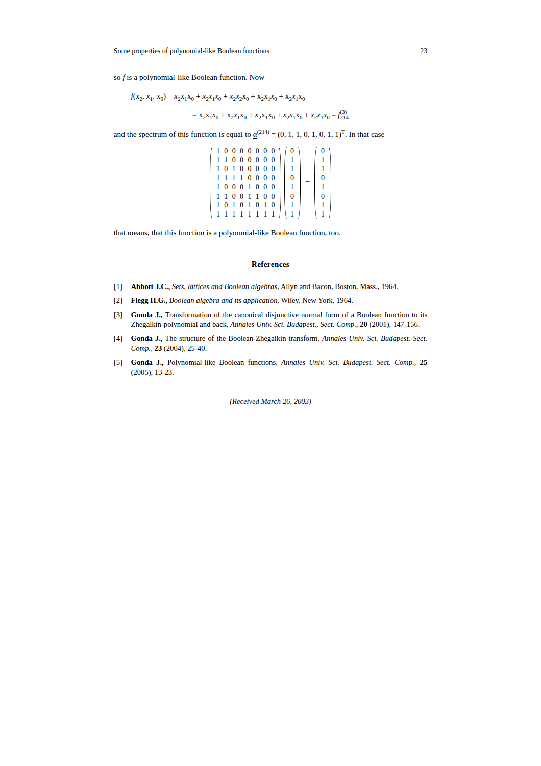Some properties of polynomial-like Boolean functions 23
so f is a polynomial-like Boolean function. Now
f(x2, x1, x0) = x2x1x0 + x2x1x0 + x2x2x0 + x2x1x0 + x2x1x0 =
= x2x1x0 + x2x1x0 + x2x1x0 + x2x1x0 + x2x1x0 = f(3) 214
and the spectrum of this function is equal to α(214) = (0, 1, 1, 0, 1, 0, 1, 1)T. In that case
| 1 | 0 | 0 | 0 | 0 | 0 | 0 | 0 |
| 1 | 1 | 0 | 0 | 0 | 0 | 0 | 0 |
| 1 | 0 | 1 | 0 | 0 | 0 | 0 | 0 |
| 1 | 1 | 1 | 1 | 0 | 0 | 0 | 0 |
| 1 | 0 | 0 | 0 | 1 | 0 | 0 | 0 |
| 1 | 1 | 0 | 0 | 1 | 1 | 0 | 0 |
| 1 | 0 | 1 | 0 | 1 | 0 | 1 | 0 |
| 1 | 1 | 1 | 1 | 1 | 1 | 1 | 1 |
| 0 |
| 1 |
| 1 |
| 0 |
| 1 |
| 0 |
| 1 |
| 1 |
=
| 0 |
| 1 |
| 1 |
| 0 |
| 1 |
| 0 |
| 1 |
| 1 |
that means, that this function is a polynomial-like Boolean function, too.
References
[1] Abbott J.C., Sets, lattices and Boolean algebras, Allyn and Bacon, Boston, Mass., 1964.
[2] Flegg H.G., Boolean algebra and its application, Wiley, New York, 1964.
[3] Gonda J., Transformation of the canonical disjunctive normal form of a Boolean function to its Zhegalkin-polynomial and back, Annales Univ. Sci. Budapest., Sect. Comp., 20 (2001), 147-156.
[4] Gonda J., The structure of the Boolean-Zhegalkin transform, Annales Univ. Sci. Budapest. Sect. Comp., 23 (2004), 25-40.
[5] Gonda J., Polynomial-like Boolean functions, Annales Univ. Sci. Budapest. Sect. Comp., 25 (2005), 13-23.
(Received March 26, 2003)